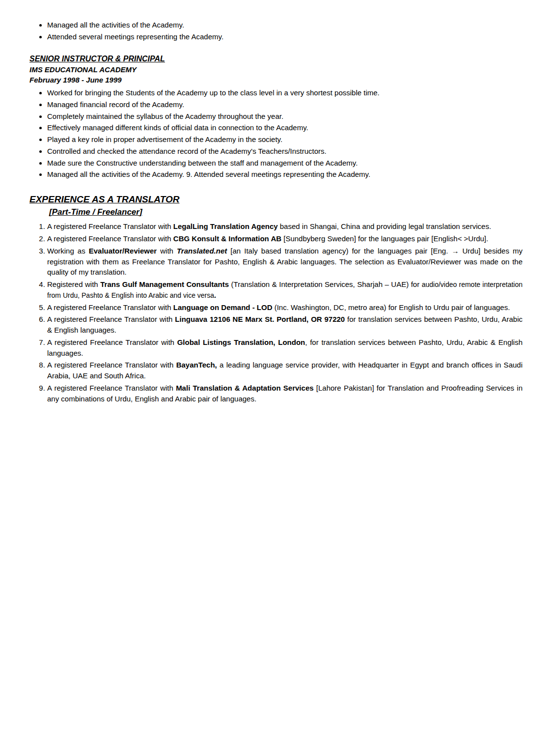Managed all the activities of the Academy.
Attended several meetings representing the Academy.
SENIOR INSTRUCTOR & PRINCIPAL
IMS EDUCATIONAL ACADEMY
February 1998 - June 1999
Worked for bringing the Students of the Academy up to the class level in a very shortest possible time.
Managed financial record of the Academy.
Completely maintained the syllabus of the Academy throughout the year.
Effectively managed different kinds of official data in connection to the Academy.
Played a key role in proper advertisement of the Academy in the society.
Controlled and checked the attendance record of the Academy's Teachers/Instructors.
Made sure the Constructive understanding between the staff and management of the Academy.
Managed all the activities of the Academy. 9. Attended several meetings representing the Academy.
EXPERIENCE AS A TRANSLATOR
[Part-Time / Freelancer]
A registered Freelance Translator with LegalLing Translation Agency based in Shangai, China and providing legal translation services.
A registered Freelance Translator with CBG Konsult & Information AB [Sundbyberg Sweden] for the languages pair [English< >Urdu].
Working as Evaluator/Reviewer with Translated.net [an Italy based translation agency) for the languages pair [Eng. → Urdu] besides my registration with them as Freelance Translator for Pashto, English & Arabic languages. The selection as Evaluator/Reviewer was made on the quality of my translation.
Registered with Trans Gulf Management Consultants (Translation & Interpretation Services, Sharjah – UAE) for audio/video remote interpretation from Urdu, Pashto & English into Arabic and vice versa.
A registered Freelance Translator with Language on Demand - LOD (Inc. Washington, DC, metro area) for English to Urdu pair of languages.
A registered Freelance Translator with Linguava 12106 NE Marx St. Portland, OR 97220 for translation services between Pashto, Urdu, Arabic & English languages.
A registered Freelance Translator with Global Listings Translation, London, for translation services between Pashto, Urdu, Arabic & English languages.
A registered Freelance Translator with BayanTech, a leading language service provider, with Headquarter in Egypt and branch offices in Saudi Arabia, UAE and South Africa.
A registered Freelance Translator with Mali Translation & Adaptation Services [Lahore Pakistan] for Translation and Proofreading Services in any combinations of Urdu, English and Arabic pair of languages.